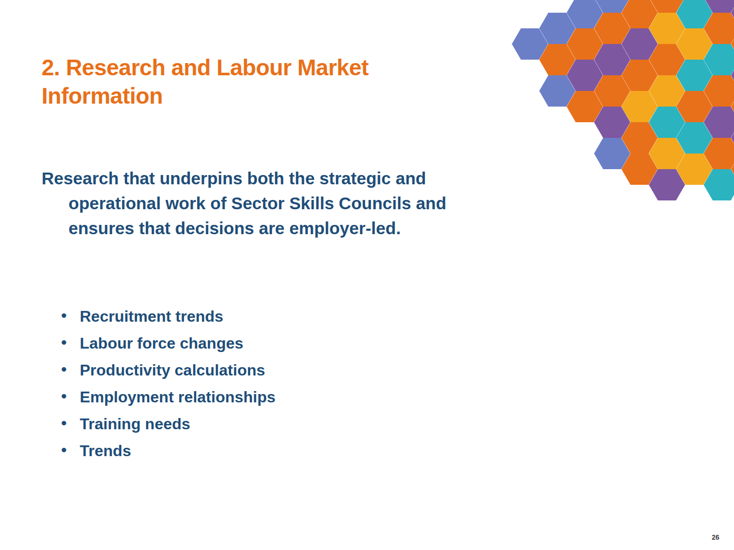2. Research and Labour Market Information
Research that underpins both the strategic and operational work of Sector Skills Councils and ensures that decisions are employer-led.
Recruitment trends
Labour force changes
Productivity calculations
Employment relationships
Training needs
Trends
26